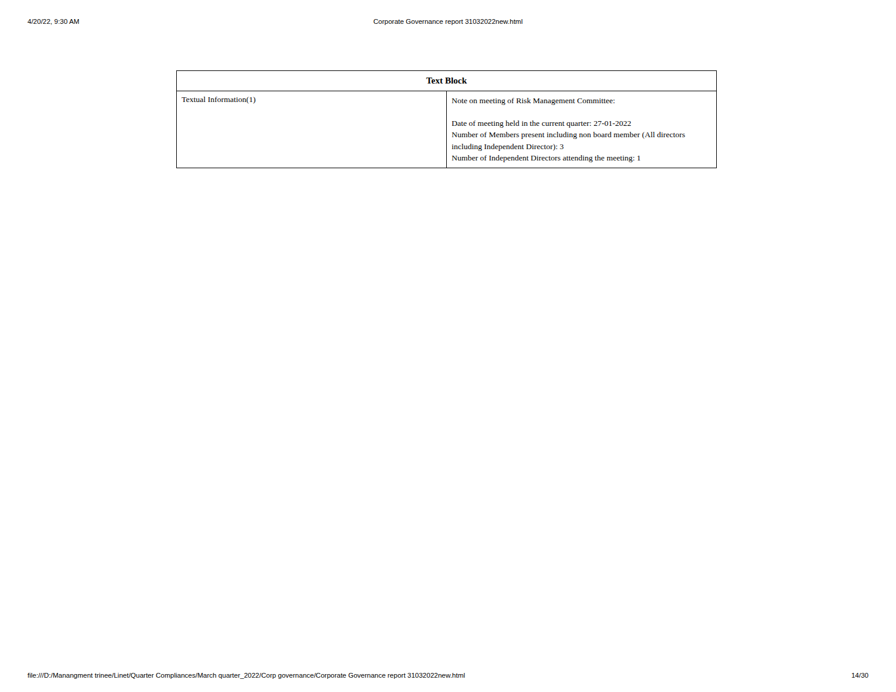4/20/22, 9:30 AM
Corporate Governance report 31032022new.html
| Text Block |
| --- |
| Textual Information(1) | Note on meeting of Risk Management Committee: Date of meeting held in the current quarter: 27-01-2022 Number of Members present including non board member (All directors including Independent Director): 3 Number of Independent Directors attending the meeting: 1 |
file:///D:/Manangment trinee/Linet/Quarter Compliances/March quarter_2022/Corp governance/Corporate Governance report 31032022new.html
14/30